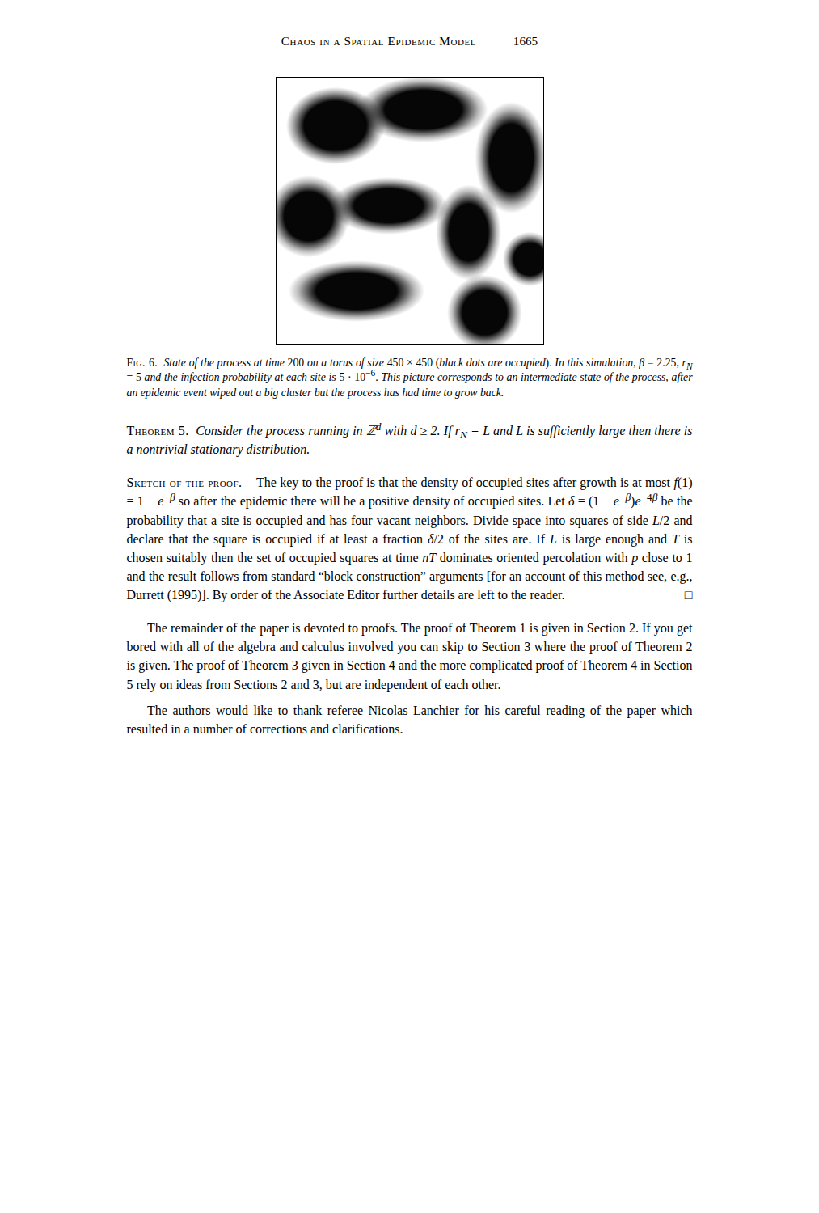Chaos in a Spatial Epidemic Model 1665
Fig. 6. State of the process at time 200 on a torus of size 450 × 450 (black dots are occupied). In this simulation, β = 2.25, rN = 5 and the infection probability at each site is 5 · 10−6. This picture corresponds to an intermediate state of the process, after an epidemic event wiped out a big cluster but the process has had time to grow back.
Theorem 5. Consider the process running in ℤd with d ≥ 2. If rN = L and L is sufficiently large then there is a nontrivial stationary distribution.
Sketch of the proof. The key to the proof is that the density of occupied sites after growth is at most f(1) = 1 − e−β so after the epidemic there will be a positive density of occupied sites. Let δ = (1 − e−β)e−4β be the probability that a site is occupied and has four vacant neighbors. Divide space into squares of side L/2 and declare that the square is occupied if at least a fraction δ/2 of the sites are. If L is large enough and T is chosen suitably then the set of occupied squares at time nT dominates oriented percolation with p close to 1 and the result follows from standard “block construction” arguments [for an account of this method see, e.g., Durrett (1995)]. By order of the Associate Editor further details are left to the reader. □
The remainder of the paper is devoted to proofs. The proof of Theorem 1 is given in Section 2. If you get bored with all of the algebra and calculus involved you can skip to Section 3 where the proof of Theorem 2 is given. The proof of Theorem 3 given in Section 4 and the more complicated proof of Theorem 4 in Section 5 rely on ideas from Sections 2 and 3, but are independent of each other.
The authors would like to thank referee Nicolas Lanchier for his careful reading of the paper which resulted in a number of corrections and clarifications.